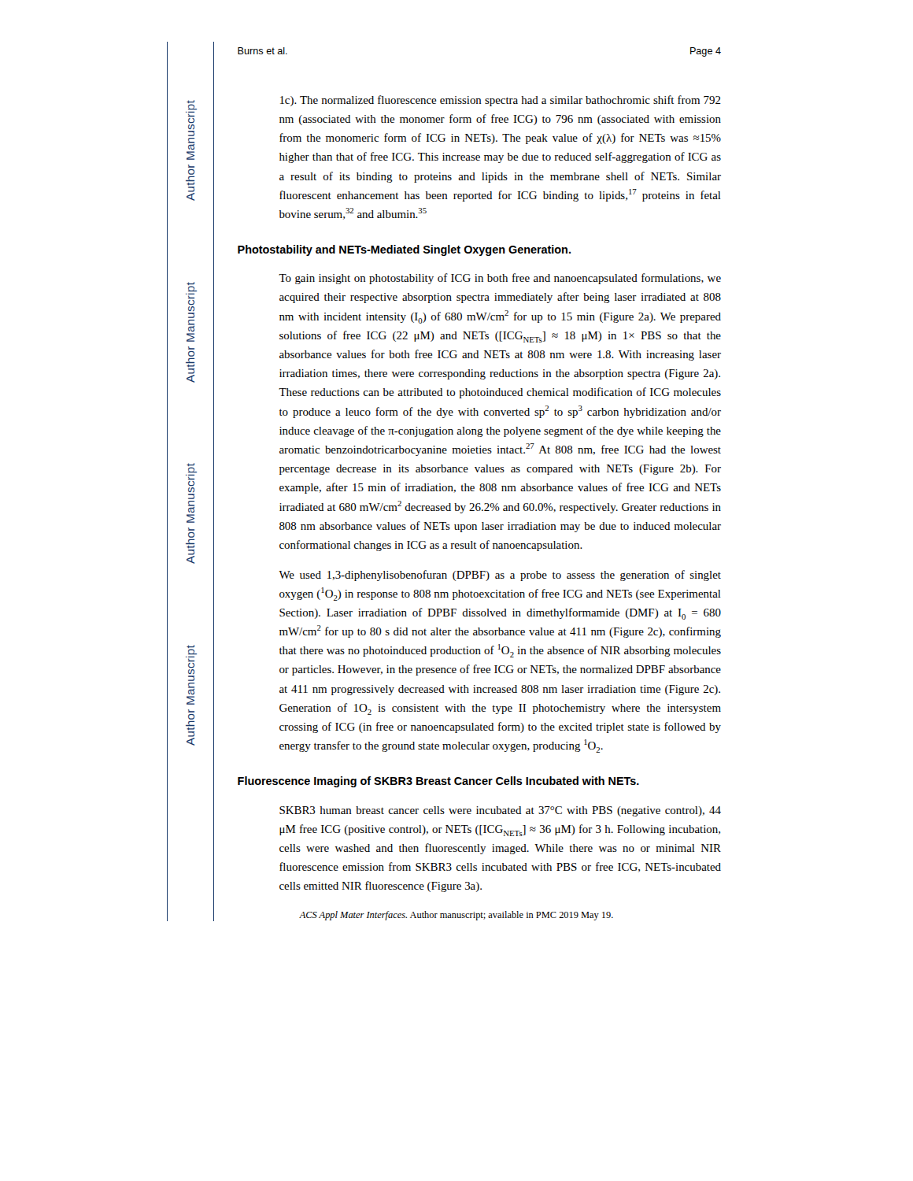Author Manuscript Author Manuscript Author Manuscript Author Manuscript
Burns et al.
Page 4
1c). The normalized fluorescence emission spectra had a similar bathochromic shift from 792 nm (associated with the monomer form of free ICG) to 796 nm (associated with emission from the monomeric form of ICG in NETs). The peak value of χ(λ) for NETs was ≈15% higher than that of free ICG. This increase may be due to reduced self-aggregation of ICG as a result of its binding to proteins and lipids in the membrane shell of NETs. Similar fluorescent enhancement has been reported for ICG binding to lipids,17 proteins in fetal bovine serum,32 and albumin.35
Photostability and NETs-Mediated Singlet Oxygen Generation.
To gain insight on photostability of ICG in both free and nanoencapsulated formulations, we acquired their respective absorption spectra immediately after being laser irradiated at 808 nm with incident intensity (I0) of 680 mW/cm2 for up to 15 min (Figure 2a). We prepared solutions of free ICG (22 μM) and NETs ([ICGNETs] ≈ 18 μM) in 1× PBS so that the absorbance values for both free ICG and NETs at 808 nm were 1.8. With increasing laser irradiation times, there were corresponding reductions in the absorption spectra (Figure 2a). These reductions can be attributed to photoinduced chemical modification of ICG molecules to produce a leuco form of the dye with converted sp2 to sp3 carbon hybridization and/or induce cleavage of the π-conjugation along the polyene segment of the dye while keeping the aromatic benzoindotricarbocyanine moieties intact.27 At 808 nm, free ICG had the lowest percentage decrease in its absorbance values as compared with NETs (Figure 2b). For example, after 15 min of irradiation, the 808 nm absorbance values of free ICG and NETs irradiated at 680 mW/cm2 decreased by 26.2% and 60.0%, respectively. Greater reductions in 808 nm absorbance values of NETs upon laser irradiation may be due to induced molecular conformational changes in ICG as a result of nanoencapsulation.
We used 1,3-diphenylisobenofuran (DPBF) as a probe to assess the generation of singlet oxygen (1O2) in response to 808 nm photoexcitation of free ICG and NETs (see Experimental Section). Laser irradiation of DPBF dissolved in dimethylformamide (DMF) at I0 = 680 mW/cm2 for up to 80 s did not alter the absorbance value at 411 nm (Figure 2c), confirming that there was no photoinduced production of 1O2 in the absence of NIR absorbing molecules or particles. However, in the presence of free ICG or NETs, the normalized DPBF absorbance at 411 nm progressively decreased with increased 808 nm laser irradiation time (Figure 2c). Generation of 1O2 is consistent with the type II photochemistry where the intersystem crossing of ICG (in free or nanoencapsulated form) to the excited triplet state is followed by energy transfer to the ground state molecular oxygen, producing 1O2.
Fluorescence Imaging of SKBR3 Breast Cancer Cells Incubated with NETs.
SKBR3 human breast cancer cells were incubated at 37°C with PBS (negative control), 44 μM free ICG (positive control), or NETs ([ICGNETs] ≈ 36 μM) for 3 h. Following incubation, cells were washed and then fluorescently imaged. While there was no or minimal NIR fluorescence emission from SKBR3 cells incubated with PBS or free ICG, NETs-incubated cells emitted NIR fluorescence (Figure 3a).
ACS Appl Mater Interfaces. Author manuscript; available in PMC 2019 May 19.